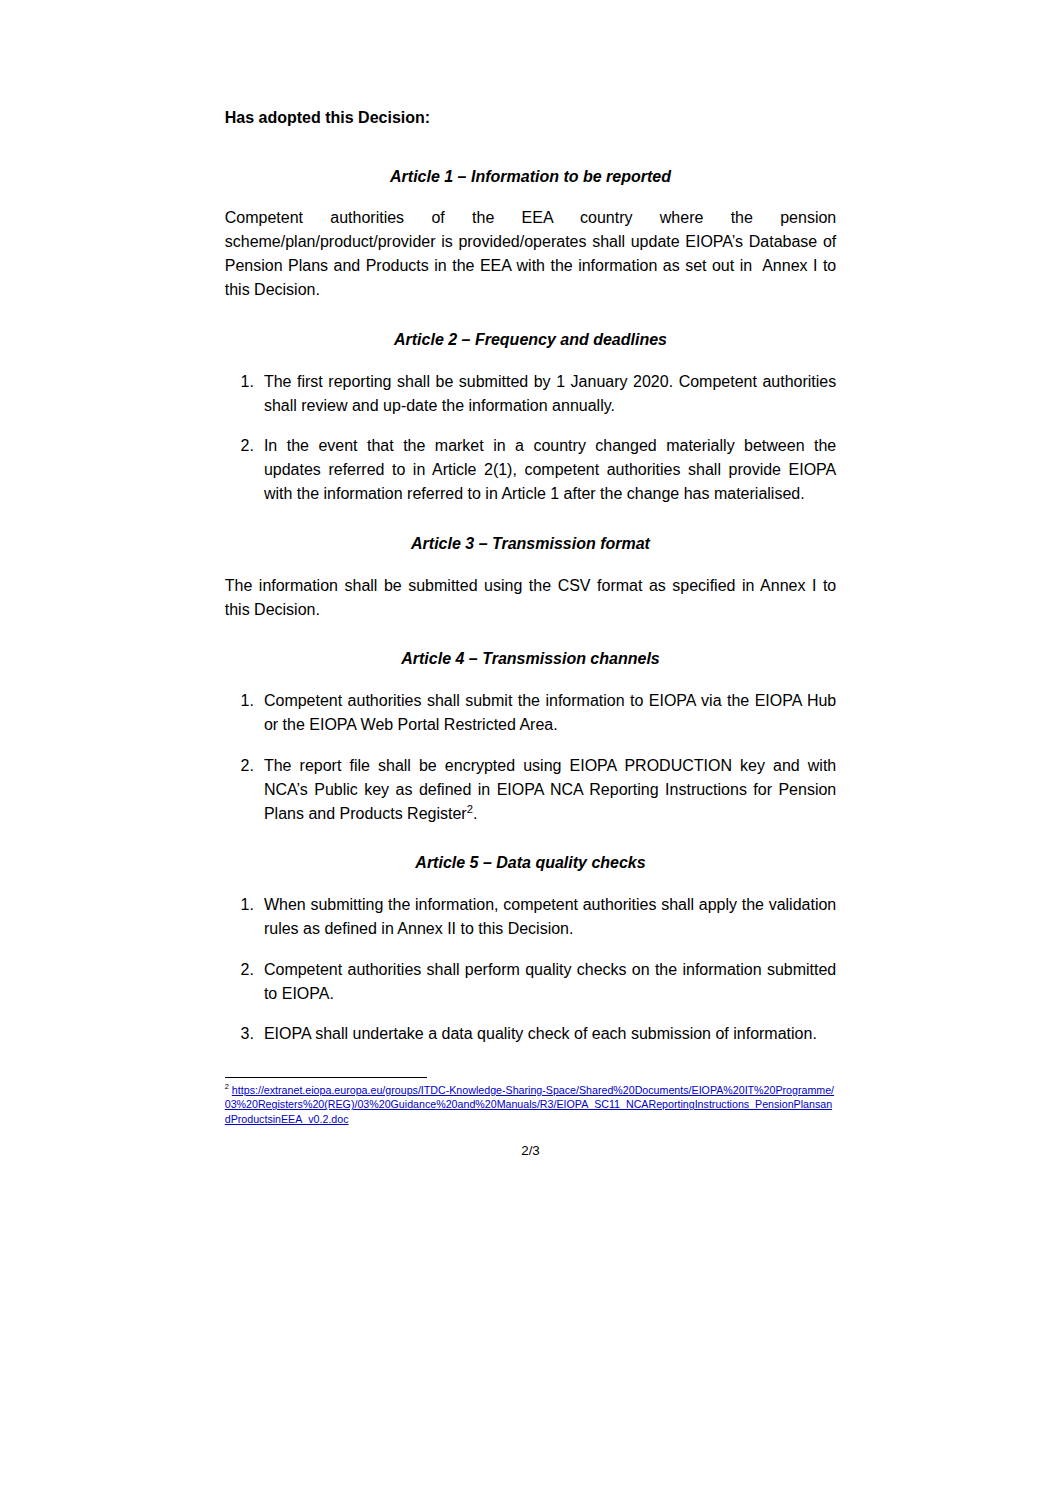Has adopted this Decision:
Article 1 – Information to be reported
Competent authorities of the EEA country where the pension scheme/plan/product/provider is provided/operates shall update EIOPA’s Database of Pension Plans and Products in the EEA with the information as set out in Annex I to this Decision.
Article 2 – Frequency and deadlines
The first reporting shall be submitted by 1 January 2020. Competent authorities shall review and up-date the information annually.
In the event that the market in a country changed materially between the updates referred to in Article 2(1), competent authorities shall provide EIOPA with the information referred to in Article 1 after the change has materialised.
Article 3 – Transmission format
The information shall be submitted using the CSV format as specified in Annex I to this Decision.
Article 4 – Transmission channels
Competent authorities shall submit the information to EIOPA via the EIOPA Hub or the EIOPA Web Portal Restricted Area.
The report file shall be encrypted using EIOPA PRODUCTION key and with NCA’s Public key as defined in EIOPA NCA Reporting Instructions for Pension Plans and Products Register2.
Article 5 – Data quality checks
When submitting the information, competent authorities shall apply the validation rules as defined in Annex II to this Decision.
Competent authorities shall perform quality checks on the information submitted to EIOPA.
EIOPA shall undertake a data quality check of each submission of information.
2 https://extranet.eiopa.europa.eu/groups/ITDC-Knowledge-Sharing-Space/Shared%20Documents/EIOPA%20IT%20Programme/03%20Registers%20(REG)/03%20Guidance%20and%20Manuals/R3/EIOPA_SC11_NCAReportingInstructions_PensionPlansandProductsinEEA_v0.2.doc
2/3